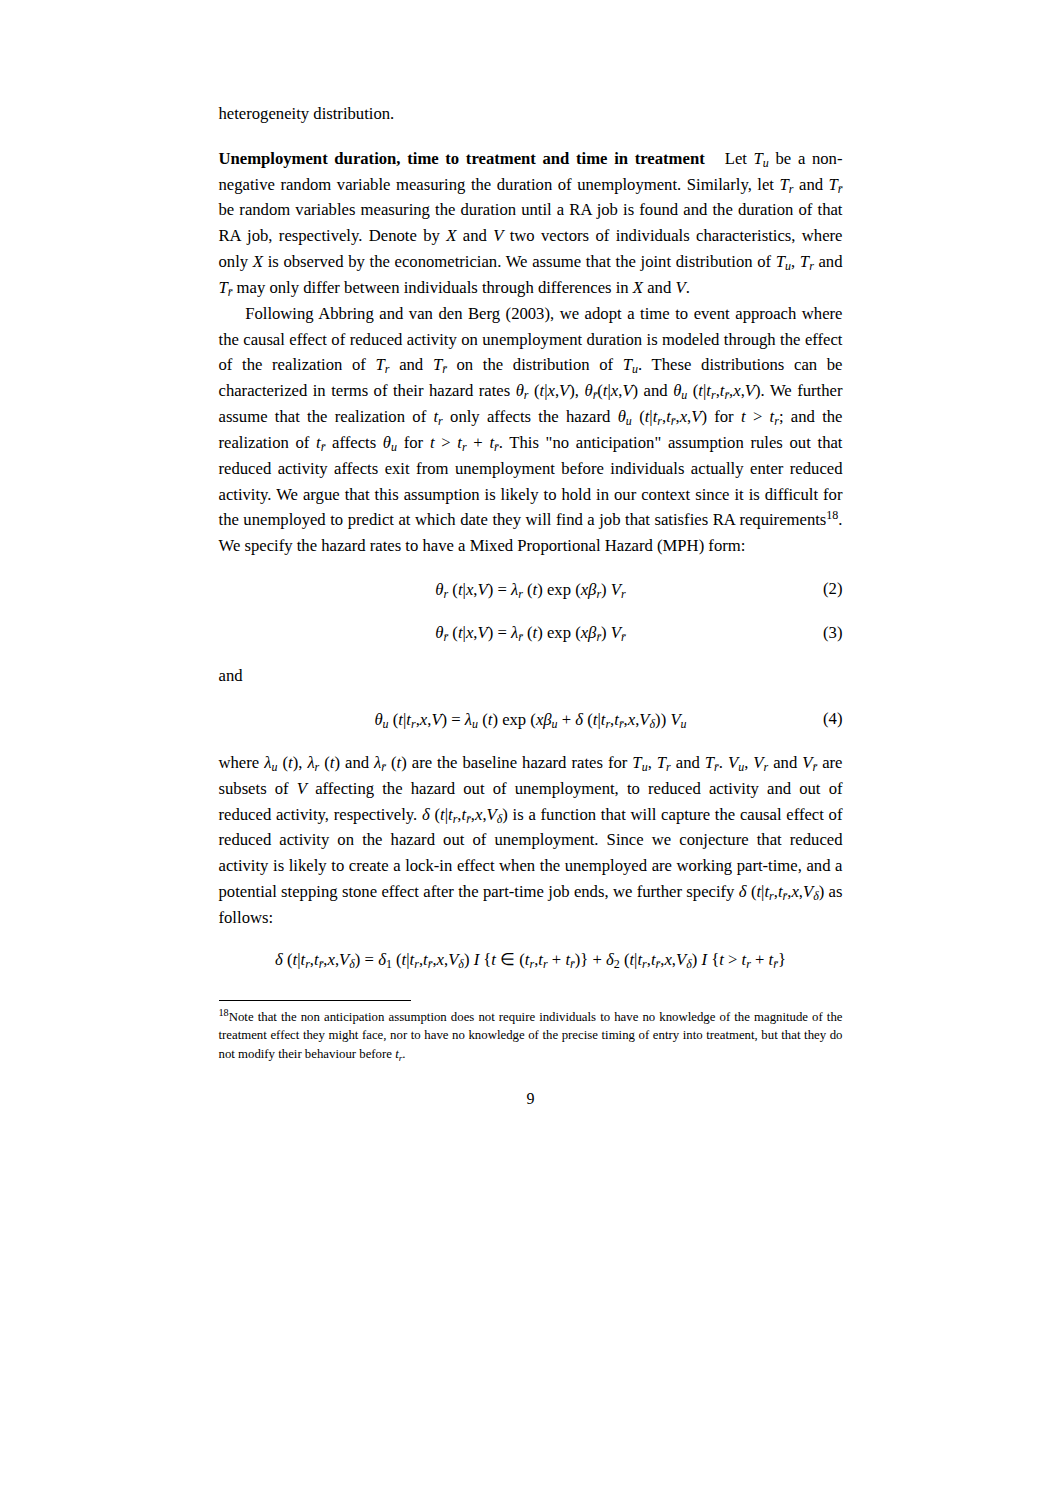heterogeneity distribution.
Unemployment duration, time to treatment and time in treatment Let Tu be a non-negative random variable measuring the duration of unemployment. Similarly, let Tr and Tr̄ be random variables measuring the duration until a RA job is found and the duration of that RA job, respectively. Denote by X and V two vectors of individuals characteristics, where only X is observed by the econometrician. We assume that the joint distribution of Tu, Tr and Tr̄ may only differ between individuals through differences in X and V.
Following Abbring and van den Berg (2003), we adopt a time to event approach where the causal effect of reduced activity on unemployment duration is modeled through the effect of the realization of Tr and Tr̄ on the distribution of Tu. These distributions can be characterized in terms of their hazard rates θr (t|x,V), θr̄(t|x,V) and θu (t|tr,tr̄,x,V). We further assume that the realization of tr only affects the hazard θu (t|tr,tr̄,x,V) for t > tr; and the realization of tr̄ affects θu for t > tr + tr̄. This "no anticipation" assumption rules out that reduced activity affects exit from unemployment before individuals actually enter reduced activity. We argue that this assumption is likely to hold in our context since it is difficult for the unemployed to predict at which date they will find a job that satisfies RA requirements18. We specify the hazard rates to have a Mixed Proportional Hazard (MPH) form:
θr (t|x,V) = λr (t) exp (xβr) Vr
(2)
θr̄ (t|x,V) = λr̄ (t) exp (xβr̄) Vr̄
(3)
and
θu (t|tr,x,V) = λu (t) exp (xβu + δ (t|tr,tr̄,x,Vδ)) Vu
(4)
where λu (t), λr (t) and λr̄ (t) are the baseline hazard rates for Tu, Tr and Tr̄. Vu, Vr and Vr̄ are subsets of V affecting the hazard out of unemployment, to reduced activity and out of reduced activity, respectively. δ (t|tr,tr̄,x,Vδ) is a function that will capture the causal effect of reduced activity on the hazard out of unemployment. Since we conjecture that reduced activity is likely to create a lock-in effect when the unemployed are working part-time, and a potential stepping stone effect after the part-time job ends, we further specify δ (t|tr,tr̄,x,Vδ) as follows:
δ (t|tr,tr̄,x,Vδ) = δ1 (t|tr,tr̄,x,Vδ) I {t ∈ (tr,tr + tr̄)} + δ2 (t|tr,tr̄,x,Vδ) I {t > tr + tr̄}
18Note that the non anticipation assumption does not require individuals to have no knowledge of the magnitude of the treatment effect they might face, nor to have no knowledge of the precise timing of entry into treatment, but that they do not modify their behaviour before tr.
9